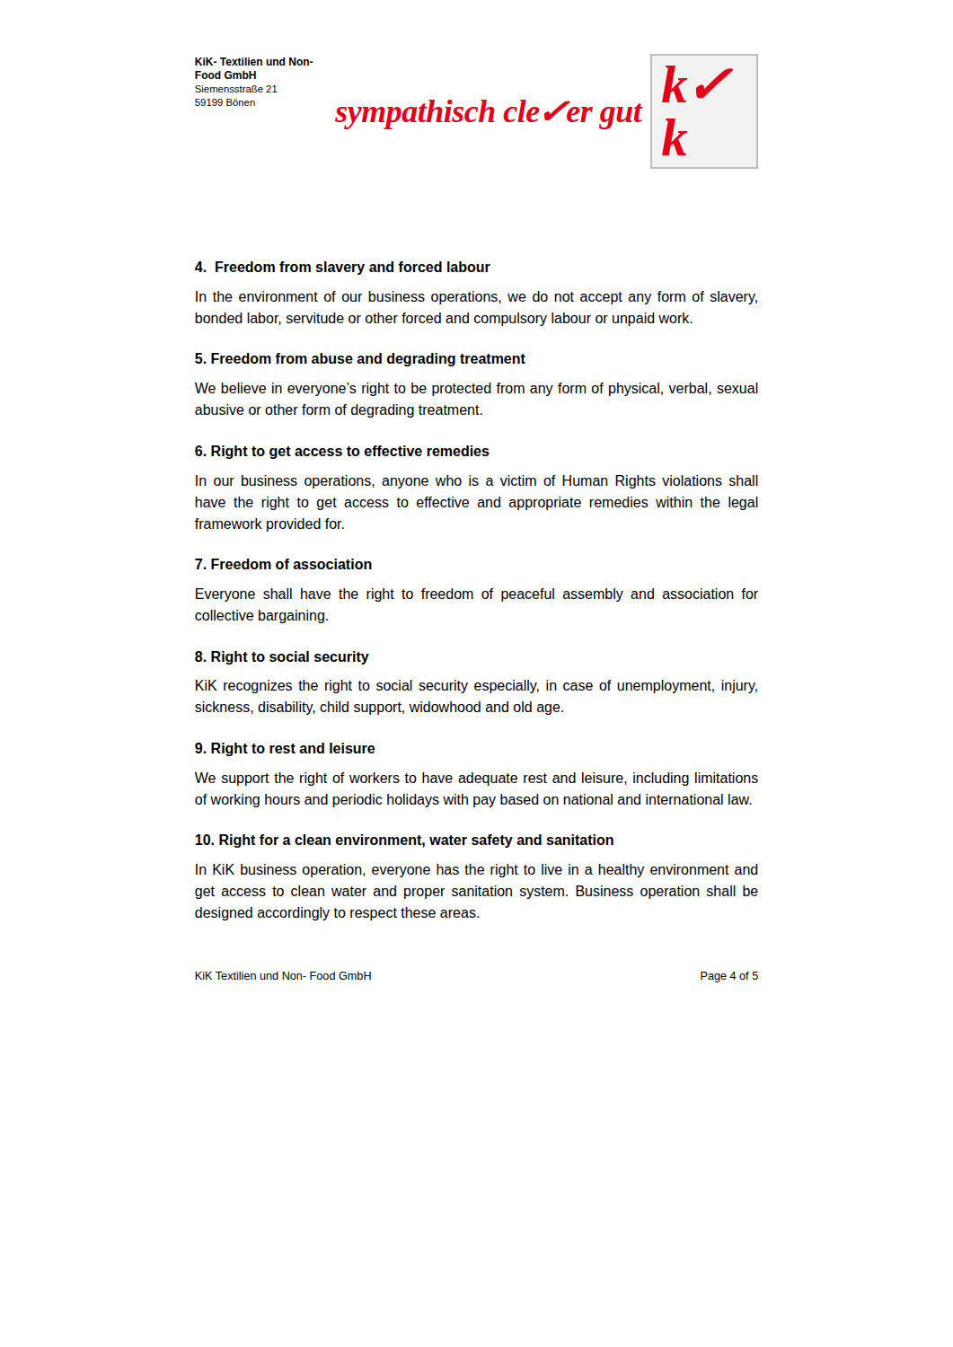KiK- Textilien und Non-Food GmbH
Siemensstraße 21
59199 Bönen
sympathisch cle✓er gut
k✓k
4. Freedom from slavery and forced labour
In the environment of our business operations, we do not accept any form of slavery, bonded labor, servitude or other forced and compulsory labour or unpaid work.
5. Freedom from abuse and degrading treatment
We believe in everyone’s right to be protected from any form of physical, verbal, sexual abusive or other form of degrading treatment.
6. Right to get access to effective remedies
In our business operations, anyone who is a victim of Human Rights violations shall have the right to get access to effective and appropriate remedies within the legal framework provided for.
7. Freedom of association
Everyone shall have the right to freedom of peaceful assembly and association for collective bargaining.
8. Right to social security
KiK recognizes the right to social security especially, in case of unemployment, injury, sickness, disability, child support, widowhood and old age.
9. Right to rest and leisure
We support the right of workers to have adequate rest and leisure, including limitations of working hours and periodic holidays with pay based on national and international law.
10. Right for a clean environment, water safety and sanitation
In KiK business operation, everyone has the right to live in a healthy environment and get access to clean water and proper sanitation system. Business operation shall be designed accordingly to respect these areas.
KiK Textilien und Non- Food GmbH Page 4 of 5